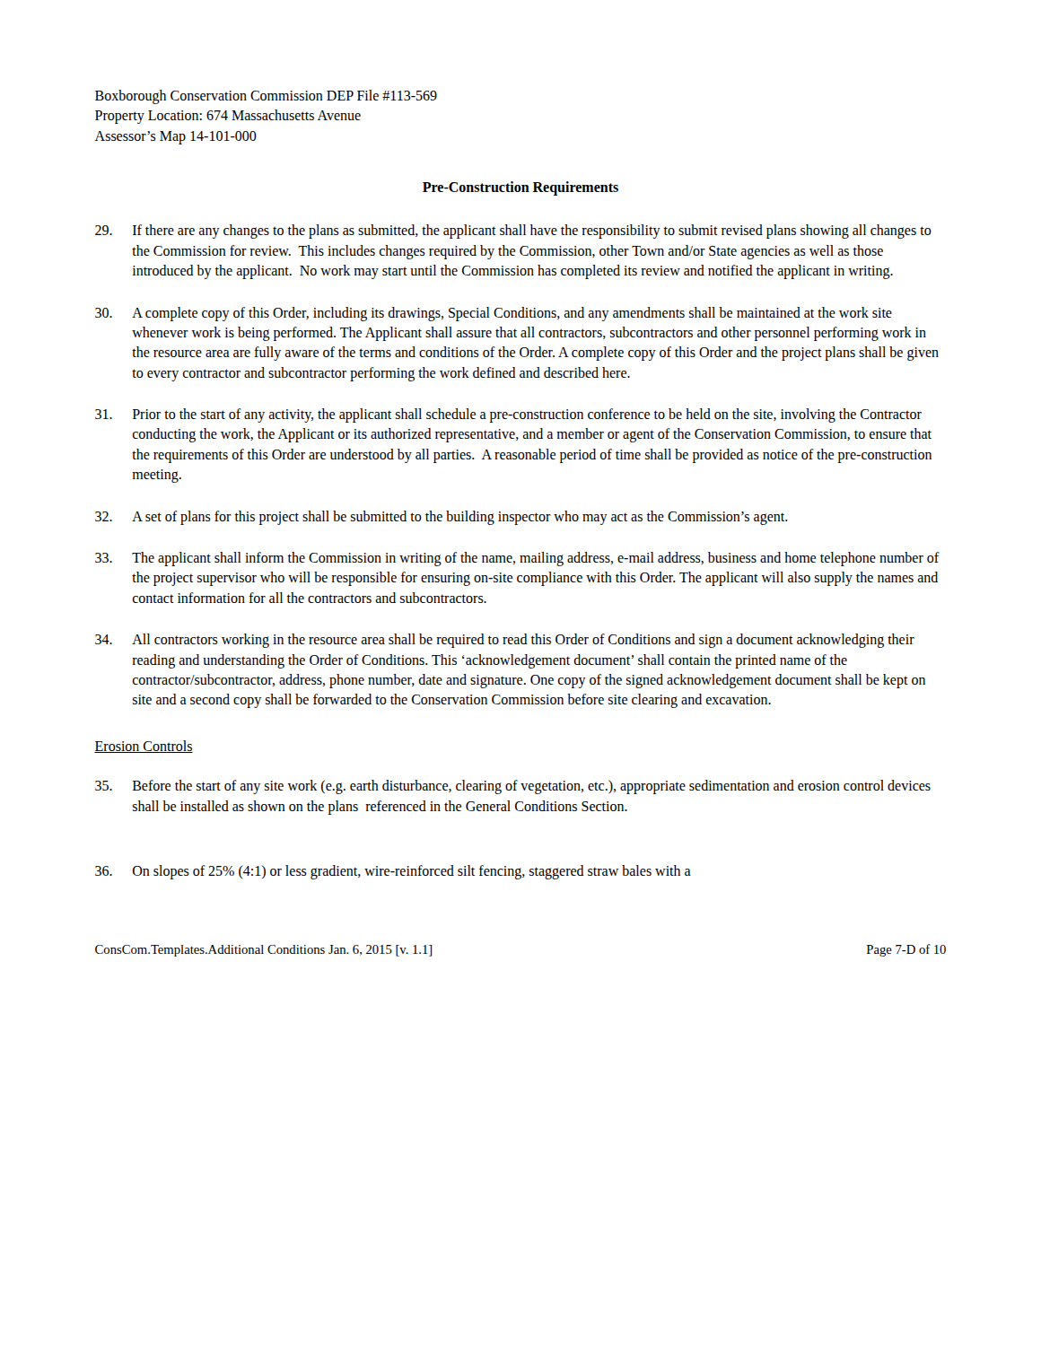Boxborough Conservation Commission DEP File #113-569
Property Location: 674 Massachusetts Avenue
Assessor’s Map 14-101-000
Pre-Construction Requirements
29. If there are any changes to the plans as submitted, the applicant shall have the responsibility to submit revised plans showing all changes to the Commission for review. This includes changes required by the Commission, other Town and/or State agencies as well as those introduced by the applicant. No work may start until the Commission has completed its review and notified the applicant in writing.
30. A complete copy of this Order, including its drawings, Special Conditions, and any amendments shall be maintained at the work site whenever work is being performed. The Applicant shall assure that all contractors, subcontractors and other personnel performing work in the resource area are fully aware of the terms and conditions of the Order. A complete copy of this Order and the project plans shall be given to every contractor and subcontractor performing the work defined and described here.
31. Prior to the start of any activity, the applicant shall schedule a pre-construction conference to be held on the site, involving the Contractor conducting the work, the Applicant or its authorized representative, and a member or agent of the Conservation Commission, to ensure that the requirements of this Order are understood by all parties. A reasonable period of time shall be provided as notice of the pre-construction meeting.
32. A set of plans for this project shall be submitted to the building inspector who may act as the Commission’s agent.
33. The applicant shall inform the Commission in writing of the name, mailing address, e-mail address, business and home telephone number of the project supervisor who will be responsible for ensuring on-site compliance with this Order. The applicant will also supply the names and contact information for all the contractors and subcontractors.
34. All contractors working in the resource area shall be required to read this Order of Conditions and sign a document acknowledging their reading and understanding the Order of Conditions. This ‘acknowledgement document’ shall contain the printed name of the contractor/subcontractor, address, phone number, date and signature. One copy of the signed acknowledgement document shall be kept on site and a second copy shall be forwarded to the Conservation Commission before site clearing and excavation.
Erosion Controls
35. Before the start of any site work (e.g. earth disturbance, clearing of vegetation, etc.), appropriate sedimentation and erosion control devices shall be installed as shown on the plans referenced in the General Conditions Section.
36. On slopes of 25% (4:1) or less gradient, wire-reinforced silt fencing, staggered straw bales with a
ConsCom.Templates.Additional Conditions Jan. 6, 2015 [v. 1.1] Page 7-D of 10